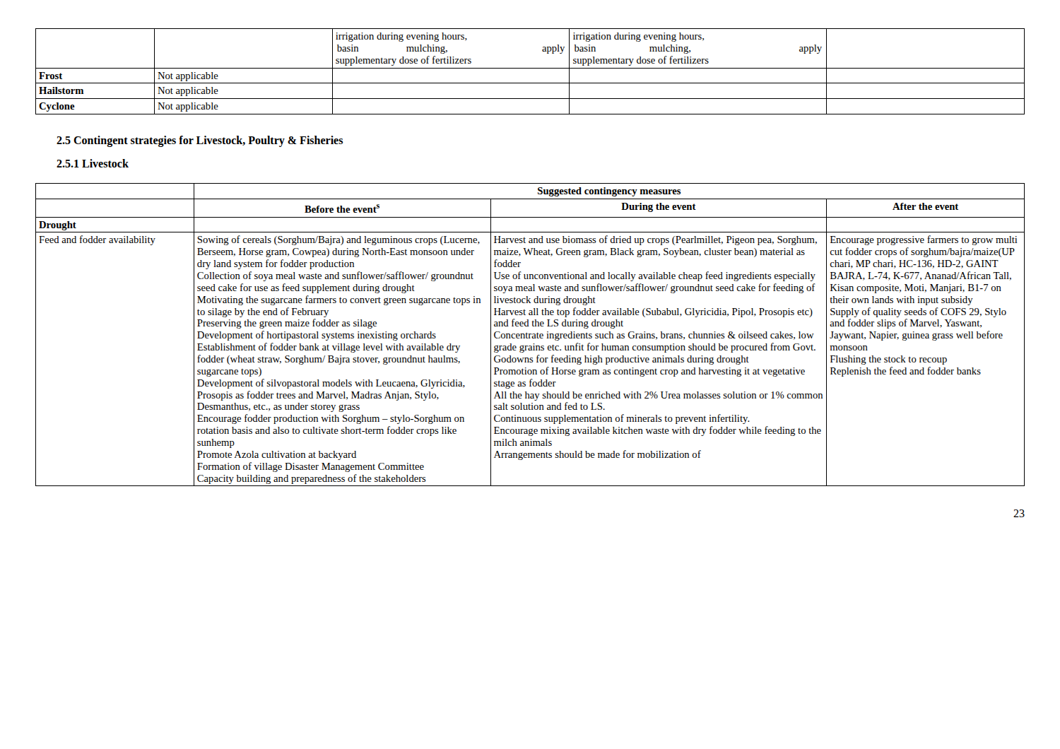| | | irrigation during evening hours, / basin / mulching, / apply / supplementary dose of fertilizers | irrigation during evening hours, / basin / mulching, / apply / supplementary dose of fertilizers | |
| Frost | Not applicable | | | |
| Hailstorm | Not applicable | | | |
| Cyclone | Not applicable | | | |
2.5 Contingent strategies for Livestock, Poultry & Fisheries
2.5.1 Livestock
| | Suggested contingency measures |
| | Before the event s | During the event | After the event |
| Drought | | | |
| Feed and fodder availability | Sowing of cereals (Sorghum/Bajra) and leguminous crops (Lucerne, Berseem, Horse gram, Cowpea) during North-East monsoon under dry land system for fodder production Collection of soya meal waste and sunflower/safflower/ groundnut seed cake for use as feed supplement during drought Motivating the sugarcane farmers to convert green sugarcane tops in to silage by the end of February Preserving the green maize fodder as silage Development of hortipastoral systems inexisting orchards Establishment of fodder bank at village level with available dry fodder (wheat straw, Sorghum/ Bajra stover, groundnut haulms, sugarcane tops) Development of silvopastoral models with Leucaena, Glyricidia, Prosopis as fodder trees and Marvel, Madras Anjan, Stylo, Desmanthus, etc., as under storey grass Encourage fodder production with Sorghum – stylo-Sorghum on rotation basis and also to cultivate short-term fodder crops like sunhemp Promote Azola cultivation at backyard Formation of village Disaster Management Committee Capacity building and preparedness of the stakeholders | Harvest and use biomass of dried up crops (Pearlmillet, Pigeon pea, Sorghum, maize, Wheat, Green gram, Black gram, Soybean, cluster bean) material as fodder Use of unconventional and locally available cheap feed ingredients especially soya meal waste and sunflower/safflower/ groundnut seed cake for feeding of livestock during drought Harvest all the top fodder available (Subabul, Glyricidia, Pipol, Prosopis etc) and feed the LS during drought Concentrate ingredients such as Grains, brans, chunnies & oilseed cakes, low grade grains etc. unfit for human consumption should be procured from Govt. Godowns for feeding high productive animals during drought Promotion of Horse gram as contingent crop and harvesting it at vegetative stage as fodder All the hay should be enriched with 2% Urea molasses solution or 1% common salt solution and fed to LS. Continuous supplementation of minerals to prevent infertility. Encourage mixing available kitchen waste with dry fodder while feeding to the milch animals Arrangements should be made for mobilization of | Encourage progressive farmers to grow multi cut fodder crops of sorghum/bajra/maize(UP chari, MP chari, HC-136, HD-2, GAINT BAJRA, L-74, K-677, Ananad/African Tall, Kisan composite, Moti, Manjari, B1-7 on their own lands with input subsidy Supply of quality seeds of COFS 29, Stylo and fodder slips of Marvel, Yaswant, Jaywant, Napier, guinea grass well before monsoon Flushing the stock to recoup Replenish the feed and fodder banks |
23